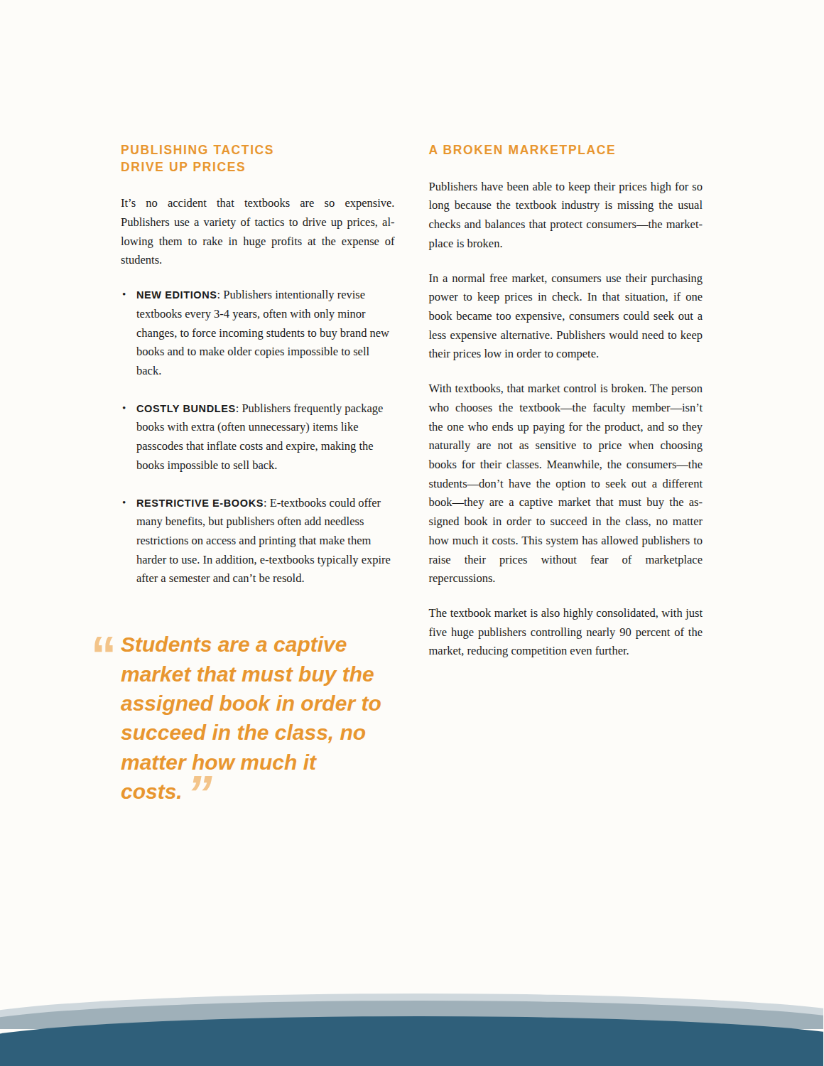Publishing Tactics
Drive Up Prices
It’s no accident that textbooks are so expensive. Publishers use a variety of tactics to drive up prices, allowing them to rake in huge profits at the expense of students.
New Editions: Publishers intentionally revise textbooks every 3-4 years, often with only minor changes, to force incoming students to buy brand new books and to make older copies impossible to sell back.
Costly Bundles: Publishers frequently package books with extra (often unnecessary) items like passcodes that inflate costs and expire, making the books impossible to sell back.
Restrictive E-books: E-textbooks could offer many benefits, but publishers often add needless restrictions on access and printing that make them harder to use. In addition, e-textbooks typically expire after a semester and can’t be resold.
“
Students are a captive market that must buy the assigned book in order to succeed in the class, no matter how much it costs.”
A Broken Marketplace
Publishers have been able to keep their prices high for so long because the textbook industry is missing the usual checks and balances that protect consumers—the marketplace is broken.
In a normal free market, consumers use their purchasing power to keep prices in check. In that situation, if one book became too expensive, consumers could seek out a less expensive alternative. Publishers would need to keep their prices low in order to compete.
With textbooks, that market control is broken. The person who chooses the textbook—the faculty member—isn’t the one who ends up paying for the product, and so they naturally are not as sensitive to price when choosing books for their classes. Meanwhile, the consumers—the students—don’t have the option to seek out a different book—they are a captive market that must buy the assigned book in order to succeed in the class, no matter how much it costs. This system has allowed publishers to raise their prices without fear of marketplace repercussions.
The textbook market is also highly consolidated, with just five huge publishers controlling nearly 90 percent of the market, reducing competition even further.